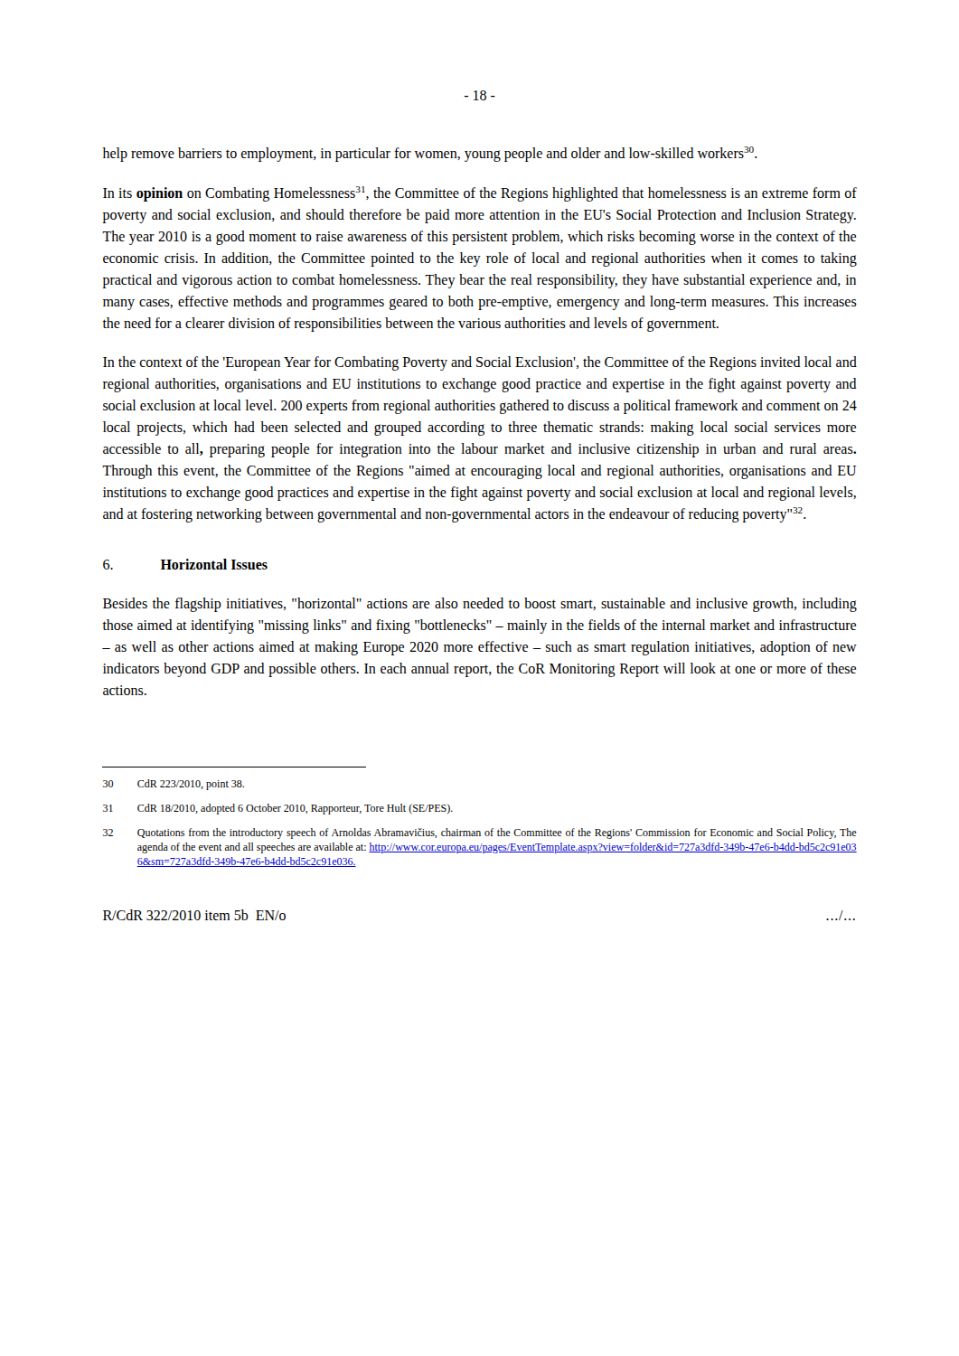- 18 -
help remove barriers to employment, in particular for women, young people and older and low-skilled workers30.
In its opinion on Combating Homelessness31, the Committee of the Regions highlighted that homelessness is an extreme form of poverty and social exclusion, and should therefore be paid more attention in the EU's Social Protection and Inclusion Strategy. The year 2010 is a good moment to raise awareness of this persistent problem, which risks becoming worse in the context of the economic crisis. In addition, the Committee pointed to the key role of local and regional authorities when it comes to taking practical and vigorous action to combat homelessness. They bear the real responsibility, they have substantial experience and, in many cases, effective methods and programmes geared to both pre-emptive, emergency and long-term measures. This increases the need for a clearer division of responsibilities between the various authorities and levels of government.
In the context of the 'European Year for Combating Poverty and Social Exclusion', the Committee of the Regions invited local and regional authorities, organisations and EU institutions to exchange good practice and expertise in the fight against poverty and social exclusion at local level. 200 experts from regional authorities gathered to discuss a political framework and comment on 24 local projects, which had been selected and grouped according to three thematic strands: making local social services more accessible to all, preparing people for integration into the labour market and inclusive citizenship in urban and rural areas. Through this event, the Committee of the Regions "aimed at encouraging local and regional authorities, organisations and EU institutions to exchange good practices and expertise in the fight against poverty and social exclusion at local and regional levels, and at fostering networking between governmental and non-governmental actors in the endeavour of reducing poverty"32.
6. Horizontal Issues
Besides the flagship initiatives, "horizontal" actions are also needed to boost smart, sustainable and inclusive growth, including those aimed at identifying "missing links" and fixing "bottlenecks" – mainly in the fields of the internal market and infrastructure – as well as other actions aimed at making Europe 2020 more effective – such as smart regulation initiatives, adoption of new indicators beyond GDP and possible others. In each annual report, the CoR Monitoring Report will look at one or more of these actions.
30
CdR 223/2010, point 38.
31
CdR 18/2010, adopted 6 October 2010, Rapporteur, Tore Hult (SE/PES).
32
Quotations from the introductory speech of Arnoldas Abramavičius, chairman of the Committee of the Regions' Commission for Economic and Social Policy, The agenda of the event and all speeches are available at: http://www.cor.europa.eu/pages/EventTemplate.aspx?view=folder&id=727a3dfd-349b-47e6-b4dd-bd5c2c91e036&sm=727a3dfd-349b-47e6-b4dd-bd5c2c91e036.
R/CdR 322/2010 item 5b EN/o .../...